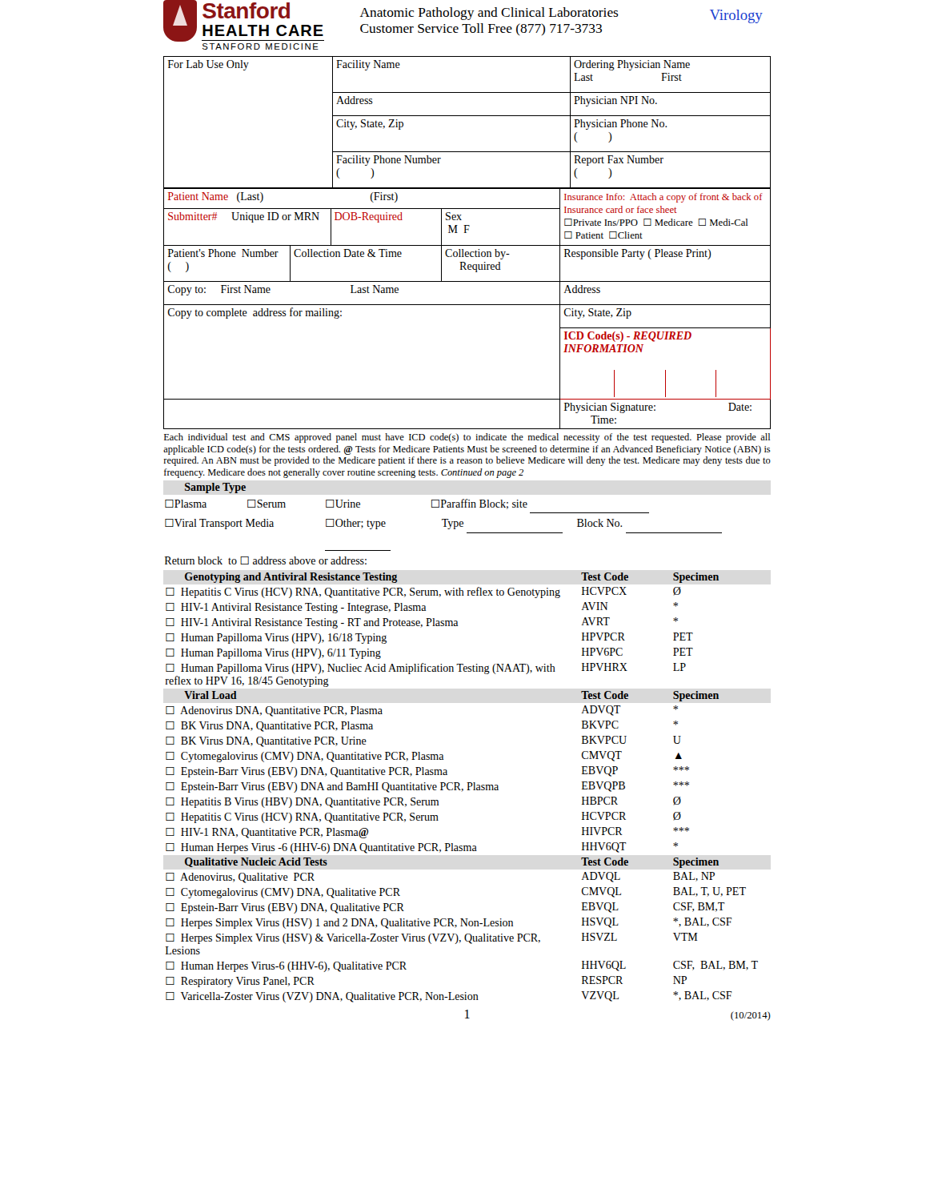Stanford
HEALTH CARE
STANFORD MEDICINE
Anatomic Pathology and Clinical Laboratories
Customer Service Toll Free (877) 717-3733
Virology
| For Lab Use Only | Facility Name | Ordering Physician Name Last First |
| Address | Physician NPI No. |
| City, State, Zip | Physician Phone No. ( ) |
| Facility Phone Number ( ) | Report Fax Number ( ) |
| Patient Name (Last) (First) | Insurance Info: Attach a copy of front & back of Insurance card or face sheet ☐ Private Ins/PPO ☐ Medicare ☐ Medi-Cal ☐ Patient ☐ Client |
| Submitter# Unique ID or MRN | DOB-Required | Sex M F |
| Patient's Phone Number ( ) | Collection Date & Time | Collection by- Required | Responsible Party ( Please Print) |
| Copy to: First Name Last Name | Address |
| Copy to complete address for mailing: | City, State, Zip |
| ICD Code(s) - REQUIRED INFORMATION |
| | Physician Signature: Date: Time: |
Each individual test and CMS approved panel must have ICD code(s) to indicate the medical necessity of the test requested. Please provide all applicable ICD code(s) for the tests ordered. @ Tests for Medicare Patients Must be screened to determine if an Advanced Beneficiary Notice (ABN) is required. An ABN must be provided to the Medicare patient if there is a reason to believe Medicare will deny the test. Medicare may deny tests due to frequency. Medicare does not generally cover routine screening tests. Continued on page 2
Sample Type
| ☐ Plasma | ☐ Serum | ☐ Urine | ☐ Paraffin Block; site |
| ☐ Viral Transport Media | ☐ Other; type | Type Block No. |
| Return block to ☐ address above or address: |
| Genotyping and Antiviral Resistance Testing | Test Code | Specimen |
| ☐ Hepatitis C Virus (HCV) RNA, Quantitative PCR, Serum, with reflex to Genotyping | HCVPCX | Ø |
| ☐ HIV-1 Antiviral Resistance Testing - Integrase, Plasma | AVIN | * |
| ☐ HIV-1 Antiviral Resistance Testing - RT and Protease, Plasma | AVRT | * |
| ☐ Human Papilloma Virus (HPV), 16/18 Typing | HPVPCR | PET |
| ☐ Human Papilloma Virus (HPV), 6/11 Typing | HPV6PC | PET |
| ☐ Human Papilloma Virus (HPV), Nucliec Acid Amiplification Testing (NAAT), with reflex to HPV 16, 18/45 Genotyping | HPVHRX | LP |
| Viral Load | Test Code | Specimen |
| ☐ Adenovirus DNA, Quantitative PCR, Plasma | ADVQT | * |
| ☐ BK Virus DNA, Quantitative PCR, Plasma | BKVPC | * |
| ☐ BK Virus DNA, Quantitative PCR, Urine | BKVPCU | U |
| ☐ Cytomegalovirus (CMV) DNA, Quantitative PCR, Plasma | CMVQT | ▲ |
| ☐ Epstein-Barr Virus (EBV) DNA, Quantitative PCR, Plasma | EBVQP | *** |
| ☐ Epstein-Barr Virus (EBV) DNA and BamHI Quantitative PCR, Plasma | EBVQPB | *** |
| ☐ Hepatitis B Virus (HBV) DNA, Quantitative PCR, Serum | HBPCR | Ø |
| ☐ Hepatitis C Virus (HCV) RNA, Quantitative PCR, Serum | HCVPCR | Ø |
| ☐ HIV-1 RNA, Quantitative PCR, Plasma @ | HIVPCR | *** |
| ☐ Human Herpes Virus -6 (HHV-6) DNA Quantitative PCR, Plasma | HHV6QT | * |
| Qualitative Nucleic Acid Tests | Test Code | Specimen |
| ☐ Adenovirus, Qualitative PCR | ADVQL | BAL, NP |
| ☐ Cytomegalovirus (CMV) DNA, Qualitative PCR | CMVQL | BAL, T, U, PET |
| ☐ Epstein-Barr Virus (EBV) DNA, Qualitative PCR | EBVQL | CSF, BM,T |
| ☐ Herpes Simplex Virus (HSV) 1 and 2 DNA, Qualitative PCR, Non-Lesion | HSVQL | *, BAL, CSF |
| ☐ Herpes Simplex Virus (HSV) & Varicella-Zoster Virus (VZV), Qualitative PCR, Lesions | HSVZL | VTM |
| ☐ Human Herpes Virus-6 (HHV-6), Qualitative PCR | HHV6QL | CSF, BAL, BM, T |
| ☐ Respiratory Virus Panel, PCR | RESPCR | NP |
| ☐ Varicella-Zoster Virus (VZV) DNA, Qualitative PCR, Non-Lesion | VZVQL | *, BAL, CSF |
1
(10/2014)